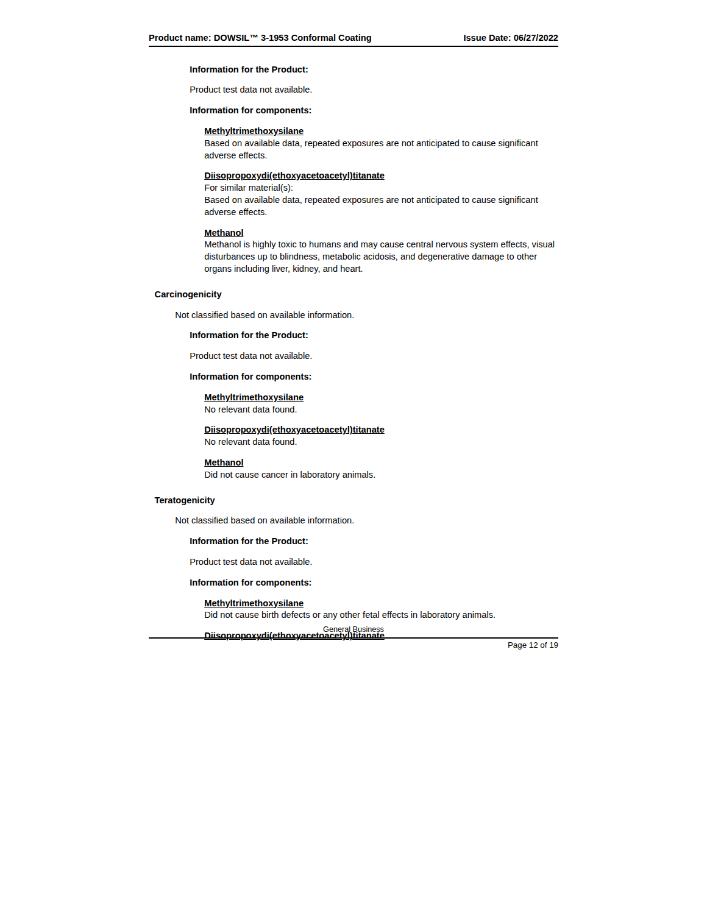Product name: DOWSIL™ 3-1953 Conformal Coating Issue Date: 06/27/2022
Information for the Product:
Product test data not available.
Information for components:
Methyltrimethoxysilane
Based on available data, repeated exposures are not anticipated to cause significant adverse effects.
Diisopropoxydi(ethoxyacetoacetyl)titanate
For similar material(s):
Based on available data, repeated exposures are not anticipated to cause significant adverse effects.
Methanol
Methanol is highly toxic to humans and may cause central nervous system effects, visual disturbances up to blindness, metabolic acidosis, and degenerative damage to other organs including liver, kidney, and heart.
Carcinogenicity
Not classified based on available information.
Information for the Product:
Product test data not available.
Information for components:
Methyltrimethoxysilane
No relevant data found.
Diisopropoxydi(ethoxyacetoacetyl)titanate
No relevant data found.
Methanol
Did not cause cancer in laboratory animals.
Teratogenicity
Not classified based on available information.
Information for the Product:
Product test data not available.
Information for components:
Methyltrimethoxysilane
Did not cause birth defects or any other fetal effects in laboratory animals.
Diisopropoxydi(ethoxyacetoacetyl)titanate
General Business
Page 12 of 19